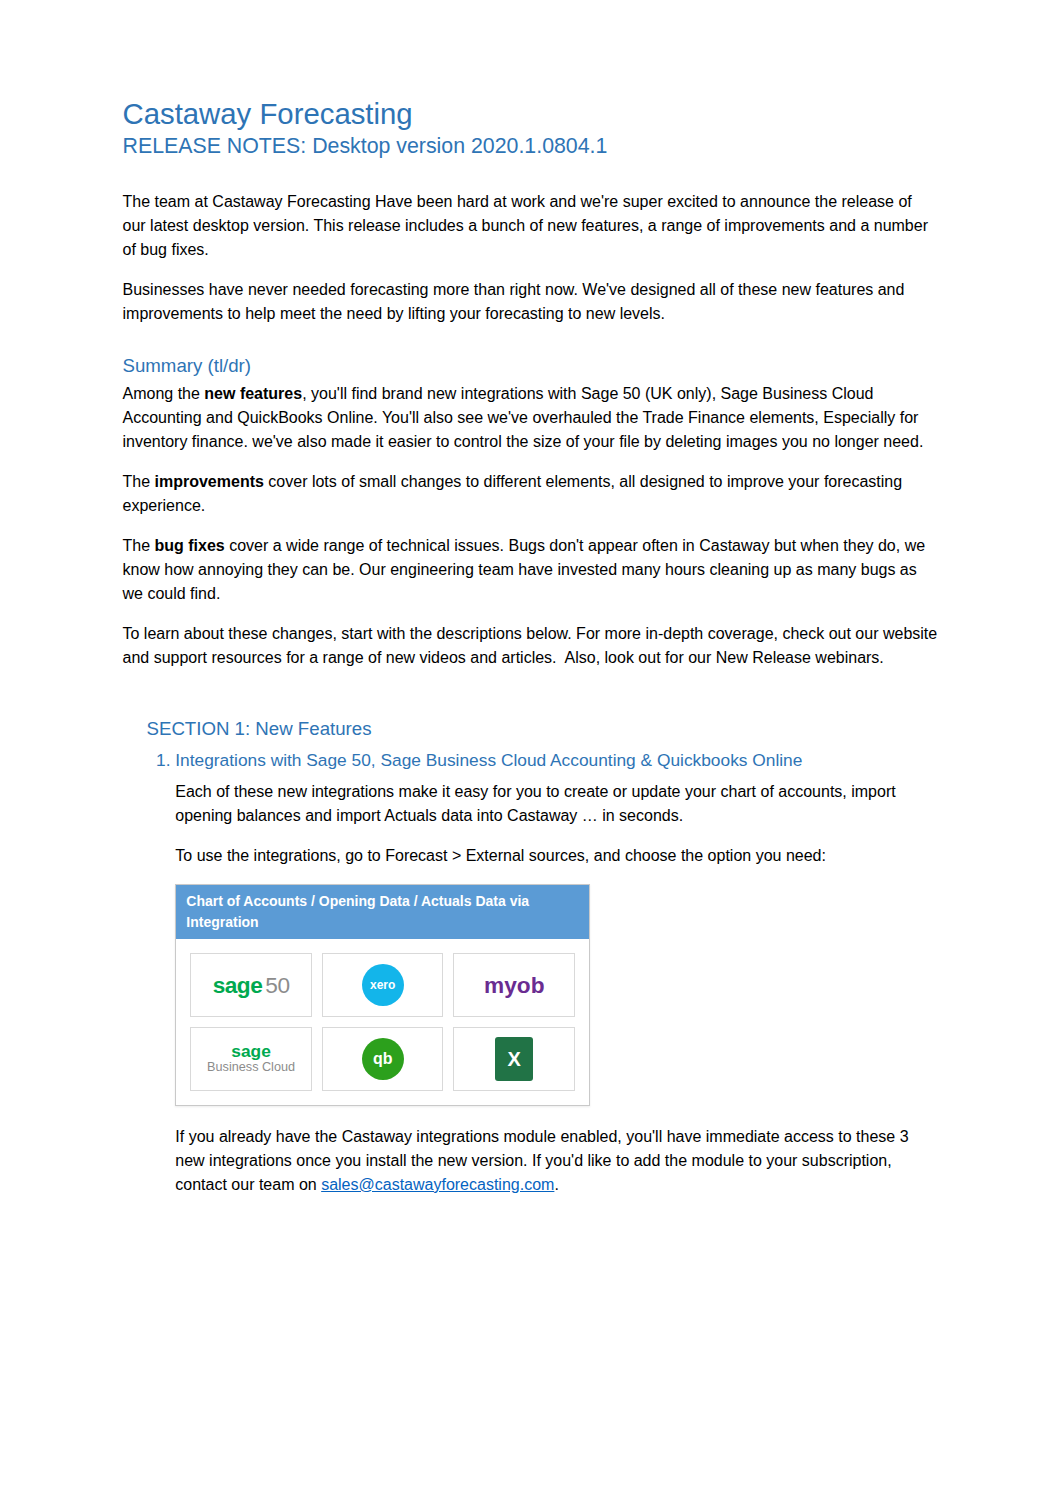Castaway Forecasting
RELEASE NOTES: Desktop version 2020.1.0804.1
The team at Castaway Forecasting Have been hard at work and we're super excited to announce the release of our latest desktop version. This release includes a bunch of new features, a range of improvements and a number of bug fixes.
Businesses have never needed forecasting more than right now. We've designed all of these new features and improvements to help meet the need by lifting your forecasting to new levels.
Summary (tl/dr)
Among the new features, you'll find brand new integrations with Sage 50 (UK only), Sage Business Cloud Accounting and QuickBooks Online. You'll also see we've overhauled the Trade Finance elements, Especially for inventory finance. we've also made it easier to control the size of your file by deleting images you no longer need.
The improvements cover lots of small changes to different elements, all designed to improve your forecasting experience.
The bug fixes cover a wide range of technical issues. Bugs don't appear often in Castaway but when they do, we know how annoying they can be. Our engineering team have invested many hours cleaning up as many bugs as we could find.
To learn about these changes, start with the descriptions below. For more in-depth coverage, check out our website and support resources for a range of new videos and articles. Also, look out for our New Release webinars.
SECTION 1: New Features
Integrations with Sage 50, Sage Business Cloud Accounting & Quickbooks Online
Each of these new integrations make it easy for you to create or update your chart of accounts, import opening balances and import Actuals data into Castaway … in seconds.
To use the integrations, go to Forecast > External sources, and choose the option you need:
Chart of Accounts / Opening Data / Actuals Data via Integration
sage50
xero
myob
sage Business Cloud
qb
X
If you already have the Castaway integrations module enabled, you'll have immediate access to these 3 new integrations once you install the new version. If you'd like to add the module to your subscription, contact our team on sales@castawayforecasting.com.